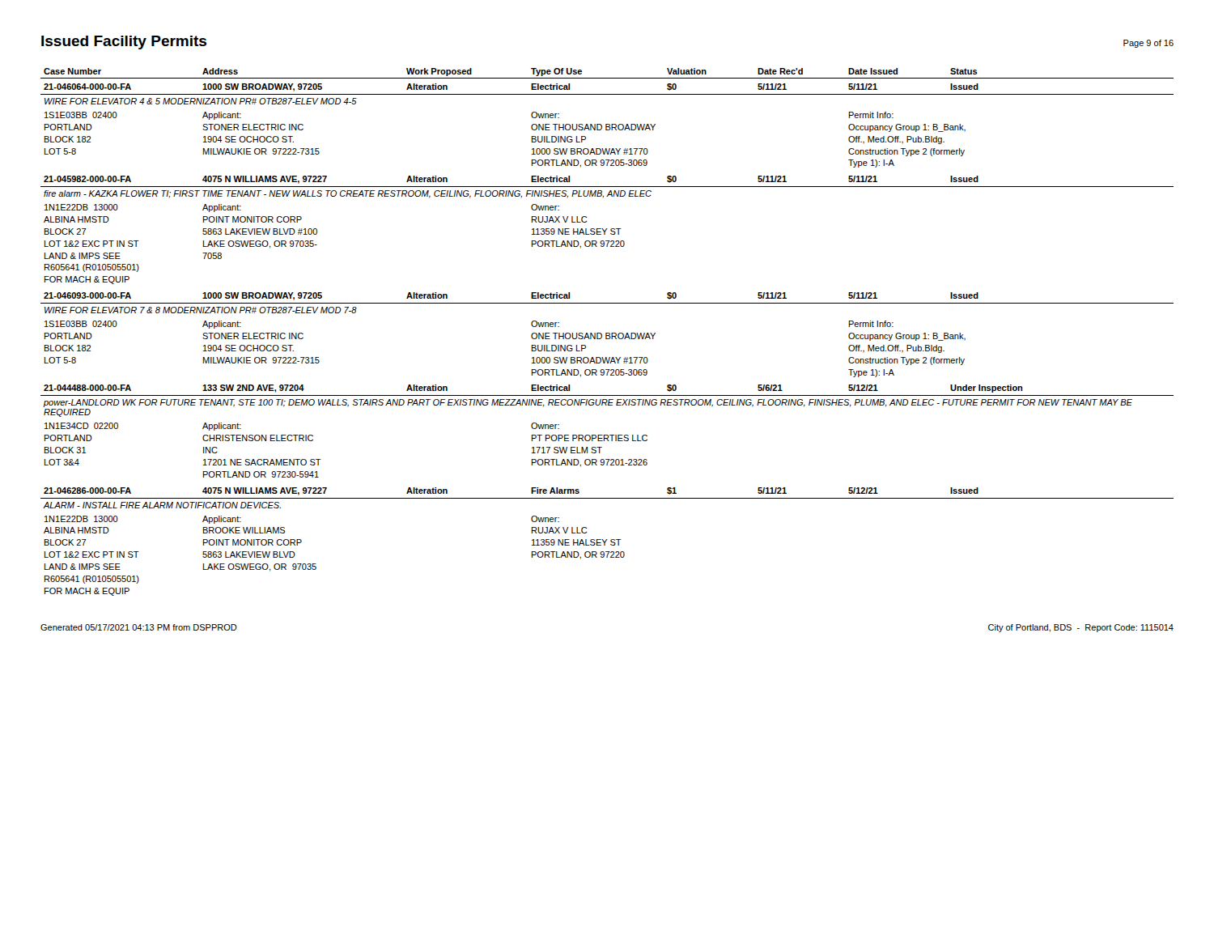Issued Facility Permits
Page 9 of 16
| Case Number | Address | Work Proposed | Type Of Use | Valuation | Date Rec'd | Date Issued | Status |
| --- | --- | --- | --- | --- | --- | --- | --- |
| 21-046064-000-00-FA | 1000 SW BROADWAY, 97205 | Alteration | Electrical | $0 | 5/11/21 | 5/11/21 | Issued |
| WIRE FOR ELEVATOR 4 & 5 MODERNIZATION PR# OTB287-ELEV MOD 4-5 |
| 1S1E03BB 02400 PORTLAND BLOCK 182 LOT 5-8 | Applicant: STONER ELECTRIC INC 1904 SE OCHOCO ST. MILWAUKIE OR 97222-7315 | Owner: ONE THOUSAND BROADWAY BUILDING LP 1000 SW BROADWAY #1770 PORTLAND, OR 97205-3069 | Permit Info: Occupancy Group 1: B_Bank, Off., Med.Off., Pub.Bldg. Construction Type 2 (formerly Type 1): I-A |
| 21-045982-000-00-FA | 4075 N WILLIAMS AVE, 97227 | Alteration | Electrical | $0 | 5/11/21 | 5/11/21 | Issued |
| fire alarm - KAZKA FLOWER TI; FIRST TIME TENANT - NEW WALLS TO CREATE RESTROOM, CEILING, FLOORING, FINISHES, PLUMB, AND ELEC |
| 1N1E22DB 13000 ALBINA HMSTD BLOCK 27 LOT 1&2 EXC PT IN ST LAND & IMPS SEE R605641 (R010505501) FOR MACH & EQUIP | Applicant: POINT MONITOR CORP 5863 LAKEVIEW BLVD #100 LAKE OSWEGO, OR 97035- 7058 | Owner: RUJAX V LLC 11359 NE HALSEY ST PORTLAND, OR 97220 |
| 21-046093-000-00-FA | 1000 SW BROADWAY, 97205 | Alteration | Electrical | $0 | 5/11/21 | 5/11/21 | Issued |
| WIRE FOR ELEVATOR 7 & 8 MODERNIZATION PR# OTB287-ELEV MOD 7-8 |
| 1S1E03BB 02400 PORTLAND BLOCK 182 LOT 5-8 | Applicant: STONER ELECTRIC INC 1904 SE OCHOCO ST. MILWAUKIE OR 97222-7315 | Owner: ONE THOUSAND BROADWAY BUILDING LP 1000 SW BROADWAY #1770 PORTLAND, OR 97205-3069 | Permit Info: Occupancy Group 1: B_Bank, Off., Med.Off., Pub.Bldg. Construction Type 2 (formerly Type 1): I-A |
| 21-044488-000-00-FA | 133 SW 2ND AVE, 97204 | Alteration | Electrical | $0 | 5/6/21 | 5/12/21 | Under Inspection |
| power-LANDLORD WK FOR FUTURE TENANT, STE 100 TI; DEMO WALLS, STAIRS AND PART OF EXISTING MEZZANINE, RECONFIGURE EXISTING RESTROOM, CEILING, FLOORING, FINISHES, PLUMB, AND ELEC - FUTURE PERMIT FOR NEW TENANT MAY BE REQUIRED |
| 1N1E34CD 02200 PORTLAND BLOCK 31 LOT 3&4 | Applicant: CHRISTENSON ELECTRIC INC 17201 NE SACRAMENTO ST PORTLAND OR 97230-5941 | Owner: PT POPE PROPERTIES LLC 1717 SW ELM ST PORTLAND, OR 97201-2326 |
| 21-046286-000-00-FA | 4075 N WILLIAMS AVE, 97227 | Alteration | Fire Alarms | $1 | 5/11/21 | 5/12/21 | Issued |
| ALARM - INSTALL FIRE ALARM NOTIFICATION DEVICES. |
| 1N1E22DB 13000 ALBINA HMSTD BLOCK 27 LOT 1&2 EXC PT IN ST LAND & IMPS SEE R605641 (R010505501) FOR MACH & EQUIP | Applicant: BROOKE WILLIAMS POINT MONITOR CORP 5863 LAKEVIEW BLVD LAKE OSWEGO, OR 97035 | Owner: RUJAX V LLC 11359 NE HALSEY ST PORTLAND, OR 97220 |
Generated 05/17/2021 04:13 PM from DSPPROD
City of Portland, BDS - Report Code: 1115014